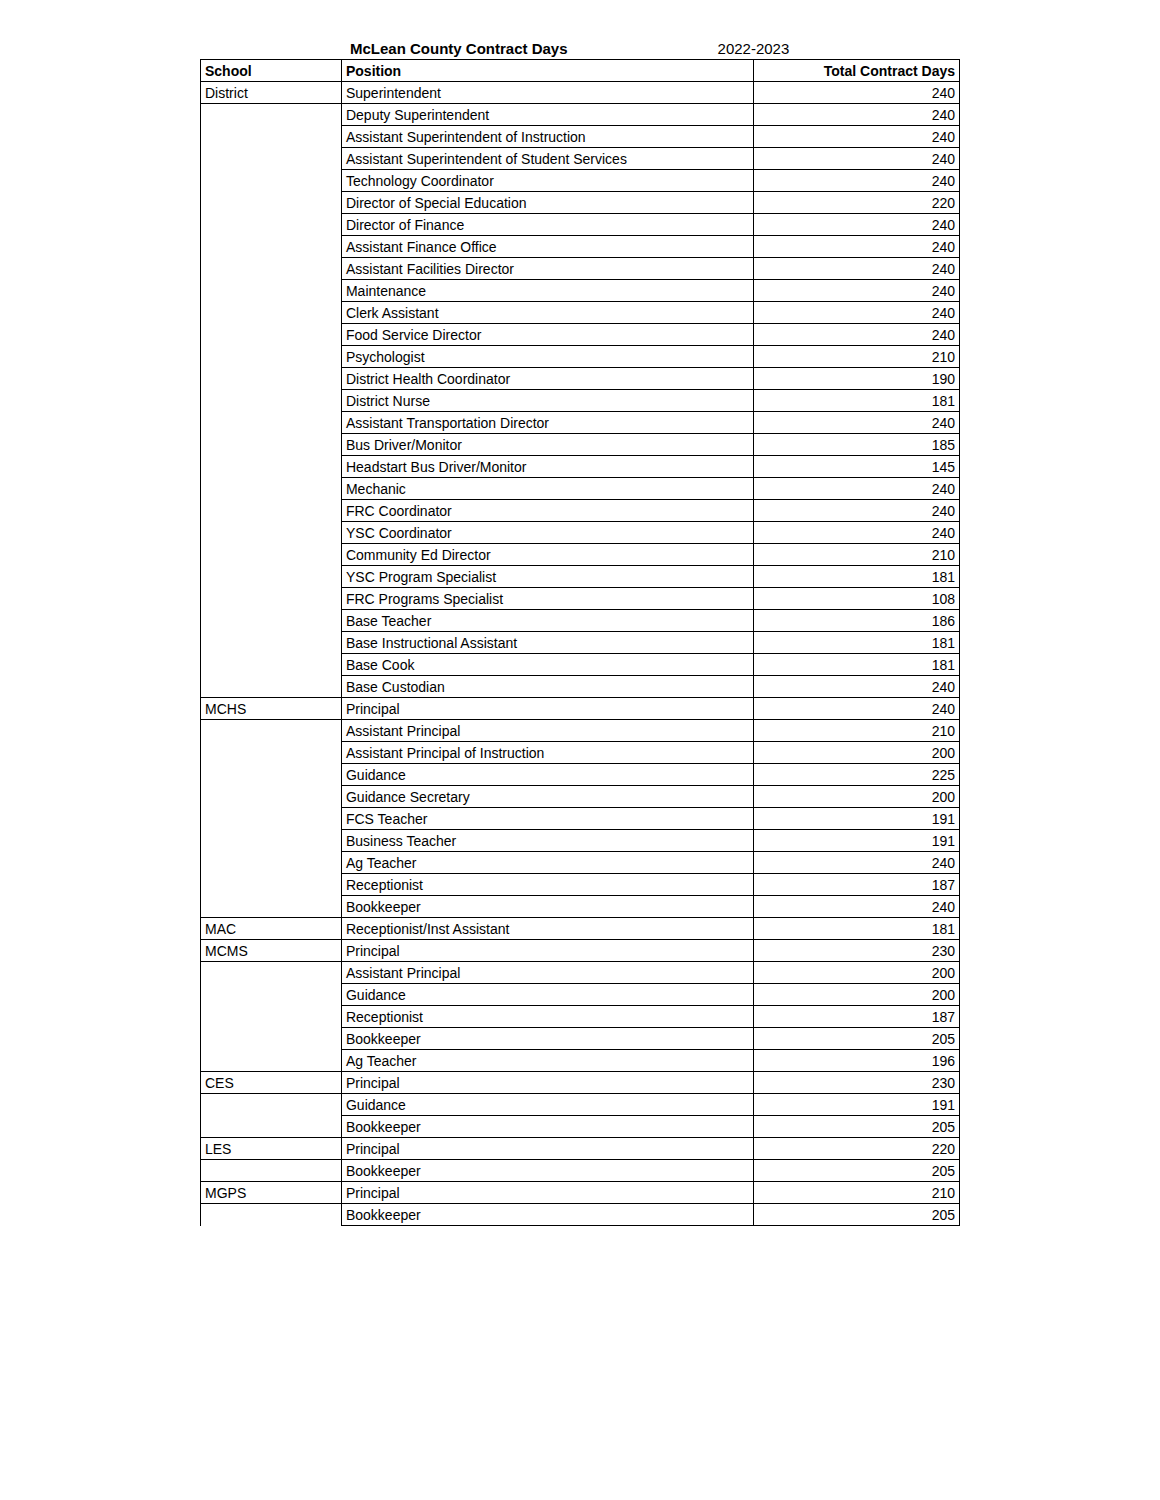McLean County Contract Days 2022-2023
| School | Position | Total Contract Days |
| --- | --- | --- |
| District | Superintendent | 240 |
| | Deputy Superintendent | 240 |
| | Assistant Superintendent of Instruction | 240 |
| | Assistant Superintendent of Student Services | 240 |
| | Technology Coordinator | 240 |
| | Director of Special Education | 220 |
| | Director of Finance | 240 |
| | Assistant Finance Office | 240 |
| | Assistant Facilities Director | 240 |
| | Maintenance | 240 |
| | Clerk Assistant | 240 |
| | Food Service Director | 240 |
| | Psychologist | 210 |
| | District Health Coordinator | 190 |
| | District Nurse | 181 |
| | Assistant Transportation Director | 240 |
| | Bus Driver/Monitor | 185 |
| | Headstart Bus Driver/Monitor | 145 |
| | Mechanic | 240 |
| | FRC Coordinator | 240 |
| | YSC Coordinator | 240 |
| | Community Ed Director | 210 |
| | YSC Program Specialist | 181 |
| | FRC Programs Specialist | 108 |
| | Base Teacher | 186 |
| | Base Instructional Assistant | 181 |
| | Base Cook | 181 |
| | Base Custodian | 240 |
| MCHS | Principal | 240 |
| | Assistant Principal | 210 |
| | Assistant Principal of Instruction | 200 |
| | Guidance | 225 |
| | Guidance Secretary | 200 |
| | FCS Teacher | 191 |
| | Business Teacher | 191 |
| | Ag Teacher | 240 |
| | Receptionist | 187 |
| | Bookkeeper | 240 |
| MAC | Receptionist/Inst Assistant | 181 |
| MCMS | Principal | 230 |
| | Assistant Principal | 200 |
| | Guidance | 200 |
| | Receptionist | 187 |
| | Bookkeeper | 205 |
| | Ag Teacher | 196 |
| CES | Principal | 230 |
| | Guidance | 191 |
| | Bookkeeper | 205 |
| LES | Principal | 220 |
| | Bookkeeper | 205 |
| MGPS | Principal | 210 |
| | Bookkeeper | 205 |